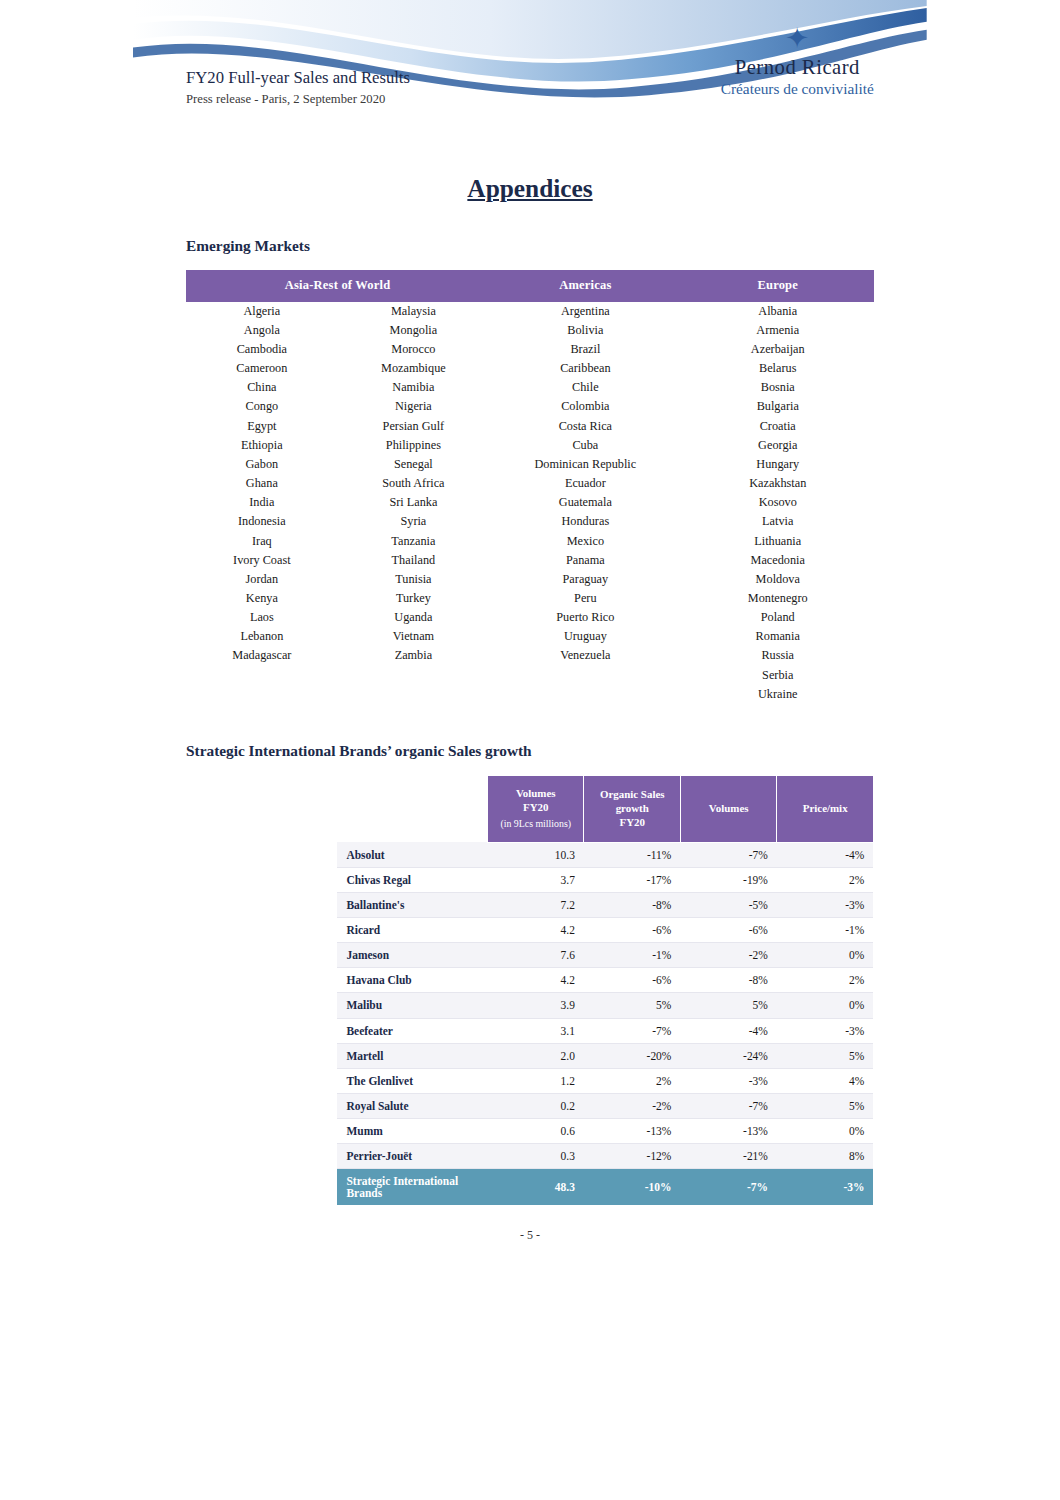✦
Pernod Ricard
Créateurs de convivialité
FY20 Full-year Sales and Results
Press release - Paris, 2 September 2020
Appendices
Emerging Markets
| Asia-Rest of World | Americas | Europe |
| --- | --- | --- |
| Algeria | Malaysia | Argentina | Albania |
| Angola | Mongolia | Bolivia | Armenia |
| Cambodia | Morocco | Brazil | Azerbaijan |
| Cameroon | Mozambique | Caribbean | Belarus |
| China | Namibia | Chile | Bosnia |
| Congo | Nigeria | Colombia | Bulgaria |
| Egypt | Persian Gulf | Costa Rica | Croatia |
| Ethiopia | Philippines | Cuba | Georgia |
| Gabon | Senegal | Dominican Republic | Hungary |
| Ghana | South Africa | Ecuador | Kazakhstan |
| India | Sri Lanka | Guatemala | Kosovo |
| Indonesia | Syria | Honduras | Latvia |
| Iraq | Tanzania | Mexico | Lithuania |
| Ivory Coast | Thailand | Panama | Macedonia |
| Jordan | Tunisia | Paraguay | Moldova |
| Kenya | Turkey | Peru | Montenegro |
| Laos | Uganda | Puerto Rico | Poland |
| Lebanon | Vietnam | Uruguay | Romania |
| Madagascar | Zambia | Venezuela | Russia |
| | | | Serbia |
| | | | Ukraine |
Strategic International Brands’ organic Sales growth
| | Volumes FY20 (in 9Lcs millions) | Organic Sales growth FY20 | Volumes | Price/mix |
| --- | --- | --- | --- | --- |
| Absolut | 10.3 | -11% | -7% | -4% |
| Chivas Regal | 3.7 | -17% | -19% | 2% |
| Ballantine's | 7.2 | -8% | -5% | -3% |
| Ricard | 4.2 | -6% | -6% | -1% |
| Jameson | 7.6 | -1% | -2% | 0% |
| Havana Club | 4.2 | -6% | -8% | 2% |
| Malibu | 3.9 | 5% | 5% | 0% |
| Beefeater | 3.1 | -7% | -4% | -3% |
| Martell | 2.0 | -20% | -24% | 5% |
| The Glenlivet | 1.2 | 2% | -3% | 4% |
| Royal Salute | 0.2 | -2% | -7% | 5% |
| Mumm | 0.6 | -13% | -13% | 0% |
| Perrier-Jouët | 0.3 | -12% | -21% | 8% |
| Strategic International Brands | 48.3 | -10% | -7% | -3% |
- 5 -